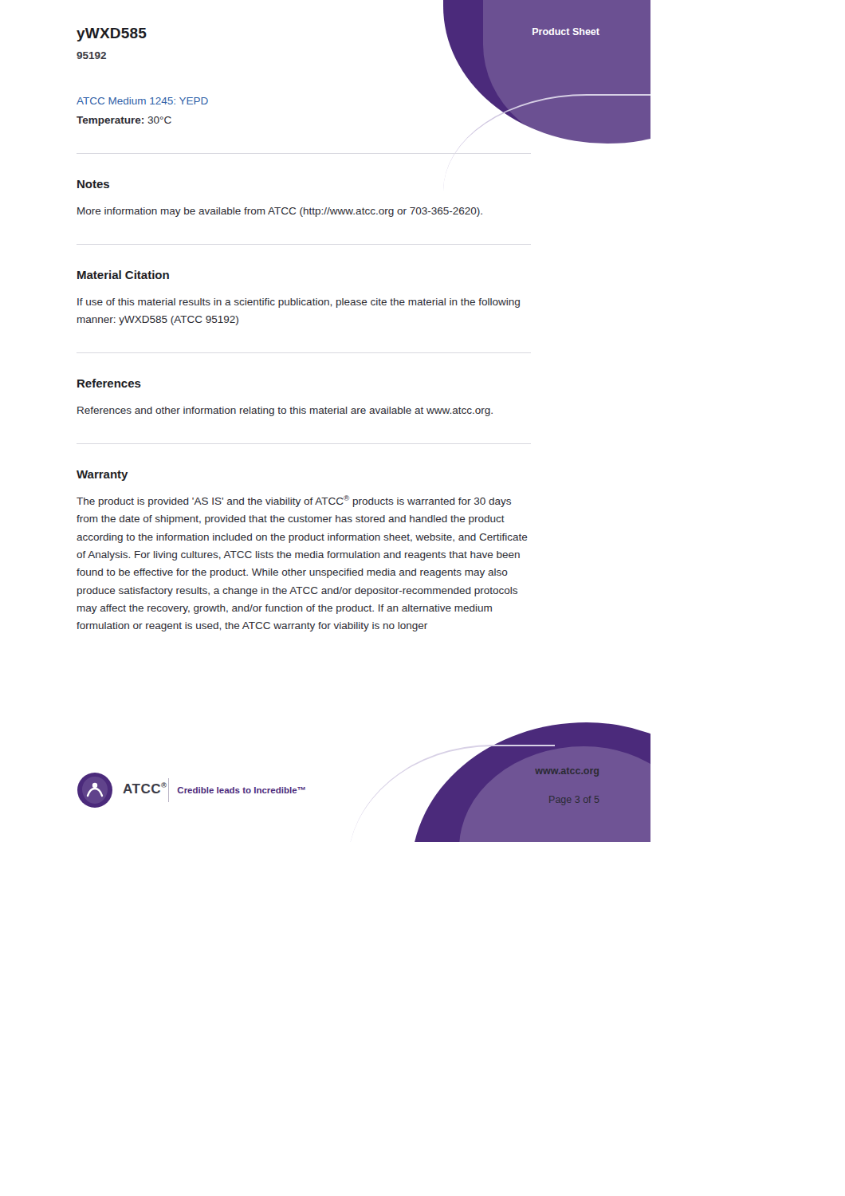yWXD585
95192
Product Sheet
ATCC Medium 1245: YEPD
Temperature: 30°C
Notes
More information may be available from ATCC (http://www.atcc.org or 703-365-2620).
Material Citation
If use of this material results in a scientific publication, please cite the material in the following manner: yWXD585 (ATCC 95192)
References
References and other information relating to this material are available at www.atcc.org.
Warranty
The product is provided 'AS IS' and the viability of ATCC® products is warranted for 30 days from the date of shipment, provided that the customer has stored and handled the product according to the information included on the product information sheet, website, and Certificate of Analysis. For living cultures, ATCC lists the media formulation and reagents that have been found to be effective for the product. While other unspecified media and reagents may also produce satisfactory results, a change in the ATCC and/or depositor-recommended protocols may affect the recovery, growth, and/or function of the product. If an alternative medium formulation or reagent is used, the ATCC warranty for viability is no longer
ATCC® Credible leads to Incredible™
www.atcc.org
Page 3 of 5